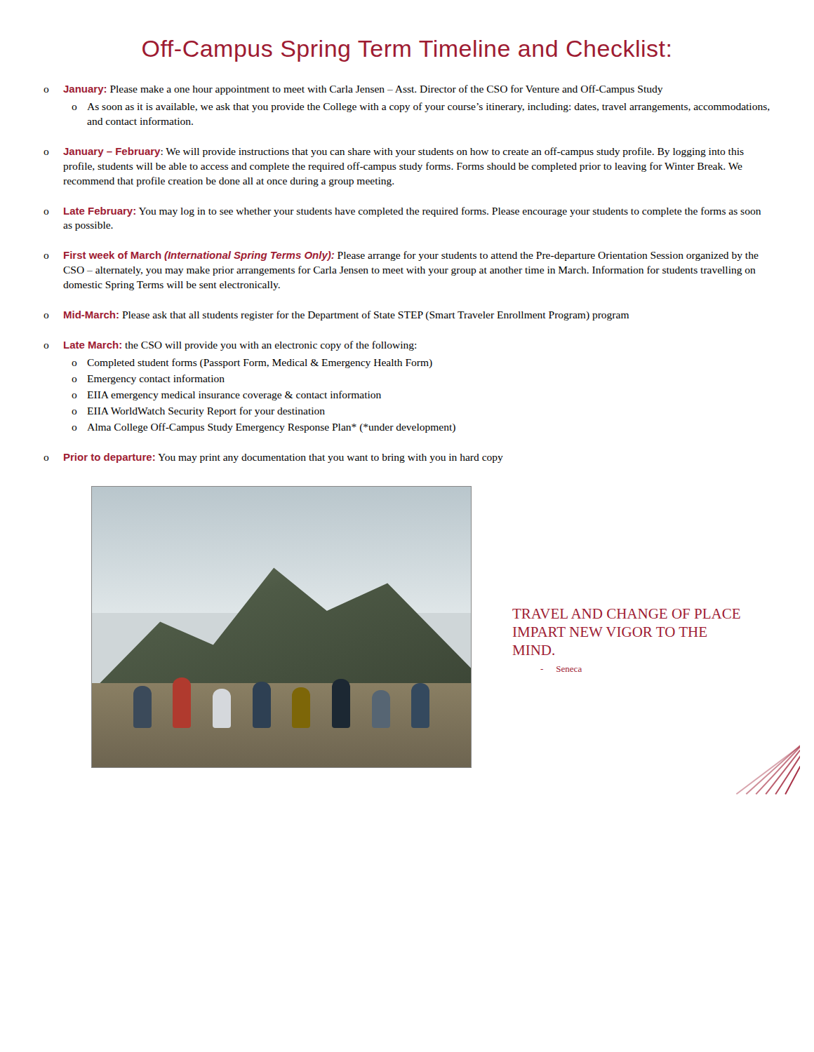Off-Campus Spring Term Timeline and Checklist:
January: Please make a one hour appointment to meet with Carla Jensen – Asst. Director of the CSO for Venture and Off-Campus Study
As soon as it is available, we ask that you provide the College with a copy of your course’s itinerary, including: dates, travel arrangements, accommodations, and contact information.
January – February: We will provide instructions that you can share with your students on how to create an off-campus study profile. By logging into this profile, students will be able to access and complete the required off-campus study forms. Forms should be completed prior to leaving for Winter Break. We recommend that profile creation be done all at once during a group meeting.
Late February: You may log in to see whether your students have completed the required forms. Please encourage your students to complete the forms as soon as possible.
First week of March (International Spring Terms Only): Please arrange for your students to attend the Pre-departure Orientation Session organized by the CSO – alternately, you may make prior arrangements for Carla Jensen to meet with your group at another time in March. Information for students travelling on domestic Spring Terms will be sent electronically.
Mid-March: Please ask that all students register for the Department of State STEP (Smart Traveler Enrollment Program) program
Late March: the CSO will provide you with an electronic copy of the following:
Completed student forms (Passport Form, Medical & Emergency Health Form)
Emergency contact information
EIIA emergency medical insurance coverage & contact information
EIIA WorldWatch Security Report for your destination
Alma College Off-Campus Study Emergency Response Plan* (*under development)
Prior to departure: You may print any documentation that you want to bring with you in hard copy
Travel and change of place impart new vigor to the mind. Seneca